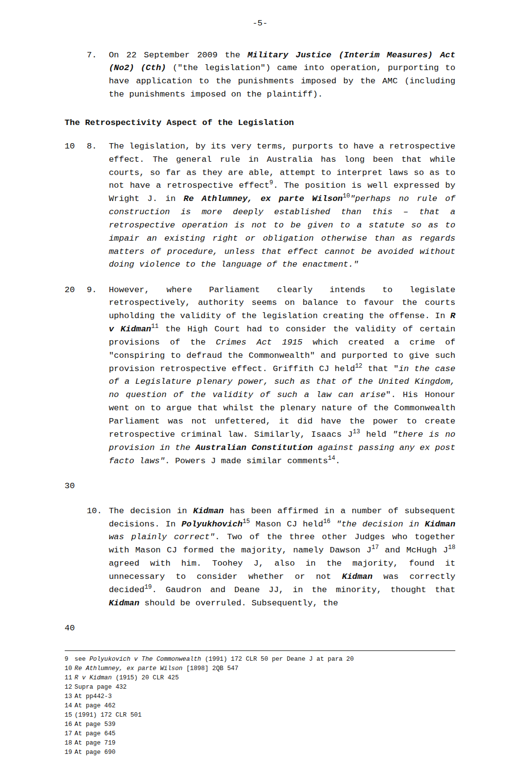-5-
7.
On 22 September 2009 the Military Justice (Interim Measures) Act (No2) (Cth) ("the legislation") came into operation, purporting to have application to the punishments imposed by the AMC (including the punishments imposed on the plaintiff).
The Retrospectivity Aspect of the Legislation
10
8.
The legislation, by its very terms, purports to have a retrospective effect. The general rule in Australia has long been that while courts, so far as they are able, attempt to interpret laws so as to not have a retrospective effect9. The position is well expressed by Wright J. in Re Athlumney, ex parte Wilson10"perhaps no rule of construction is more deeply established than this – that a retrospective operation is not to be given to a statute so as to impair an existing right or obligation otherwise than as regards matters of procedure, unless that effect cannot be avoided without doing violence to the language of the enactment."
20
9.
However, where Parliament clearly intends to legislate retrospectively, authority seems on balance to favour the courts upholding the validity of the legislation creating the offense. In R v Kidman11 the High Court had to consider the validity of certain provisions of the Crimes Act 1915 which created a crime of "conspiring to defraud the Commonwealth" and purported to give such provision retrospective effect. Griffith CJ held12 that "in the case of a Legislature plenary power, such as that of the United Kingdom, no question of the validity of such a law can arise". His Honour went on to argue that whilst the plenary nature of the Commonwealth Parliament was not unfettered, it did have the power to create retrospective criminal law. Similarly, Isaacs J13 held "there is no provision in the Australian Constitution against passing any ex post facto laws". Powers J made similar comments14.
30
10.
The decision in Kidman has been affirmed in a number of subsequent decisions. In Polyukhovich15 Mason CJ held16 "the decision in Kidman was plainly correct". Two of the three other Judges who together with Mason CJ formed the majority, namely Dawson J17 and McHugh J18 agreed with him. Toohey J, also in the majority, found it unnecessary to consider whether or not Kidman was correctly decided19. Gaudron and Deane JJ, in the minority, thought that Kidman should be overruled. Subsequently, the
40
9see Polyukovich v The Commonwealth (1991) 172 CLR 50 per Deane J at para 20
10 Re Athlumney, ex parte Wilson [1898] 2QB 547
11 R v Kidman (1915) 20 CLR 425
12 Supra page 432
13 At pp442-3
14 At page 462
15(1991) 172 CLR 501
16 At page 539
17 At page 645
18 At page 719
19 At page 690